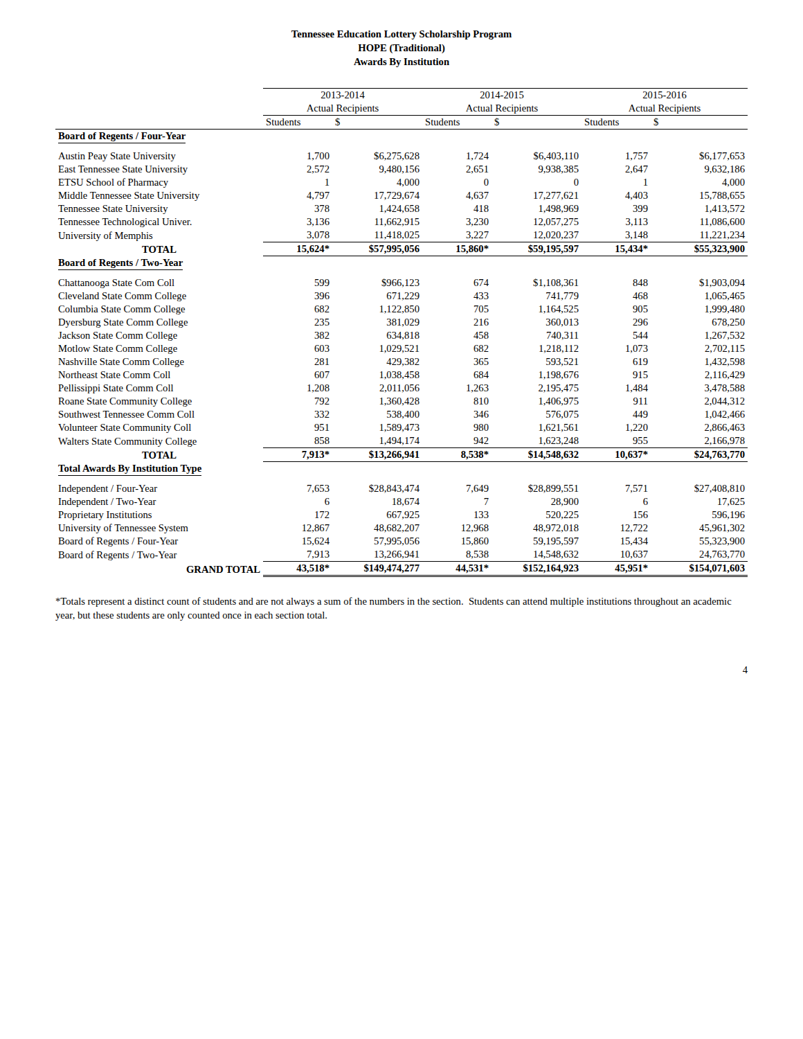Tennessee Education Lottery Scholarship Program
HOPE (Traditional)
Awards By Institution
| | 2013-2014 | 2014-2015 | 2015-2016 |
| | Actual Recipients | Actual Recipients | Actual Recipients |
| | Students | $ | Students | $ | Students | $ |
| Board of Regents / Four-Year |
| Austin Peay State University | 1,700 | $6,275,628 | 1,724 | $6,403,110 | 1,757 | $6,177,653 |
| East Tennessee State University | 2,572 | 9,480,156 | 2,651 | 9,938,385 | 2,647 | 9,632,186 |
| ETSU School of Pharmacy | 1 | 4,000 | 0 | 0 | 1 | 4,000 |
| Middle Tennessee State University | 4,797 | 17,729,674 | 4,637 | 17,277,621 | 4,403 | 15,788,655 |
| Tennessee State University | 378 | 1,424,658 | 418 | 1,498,969 | 399 | 1,413,572 |
| Tennessee Technological Univer. | 3,136 | 11,662,915 | 3,230 | 12,057,275 | 3,113 | 11,086,600 |
| University of Memphis | 3,078 | 11,418,025 | 3,227 | 12,020,237 | 3,148 | 11,221,234 |
| TOTAL | 15,624* | $57,995,056 | 15,860* | $59,195,597 | 15,434* | $55,323,900 |
| Board of Regents / Two-Year |
| Chattanooga State Com Coll | 599 | $966,123 | 674 | $1,108,361 | 848 | $1,903,094 |
| Cleveland State Comm College | 396 | 671,229 | 433 | 741,779 | 468 | 1,065,465 |
| Columbia State Comm College | 682 | 1,122,850 | 705 | 1,164,525 | 905 | 1,999,480 |
| Dyersburg State Comm College | 235 | 381,029 | 216 | 360,013 | 296 | 678,250 |
| Jackson State Comm College | 382 | 634,818 | 458 | 740,311 | 544 | 1,267,532 |
| Motlow State Comm College | 603 | 1,029,521 | 682 | 1,218,112 | 1,073 | 2,702,115 |
| Nashville State Comm College | 281 | 429,382 | 365 | 593,521 | 619 | 1,432,598 |
| Northeast State Comm Coll | 607 | 1,038,458 | 684 | 1,198,676 | 915 | 2,116,429 |
| Pellissippi State Comm Coll | 1,208 | 2,011,056 | 1,263 | 2,195,475 | 1,484 | 3,478,588 |
| Roane State Community College | 792 | 1,360,428 | 810 | 1,406,975 | 911 | 2,044,312 |
| Southwest Tennessee Comm Coll | 332 | 538,400 | 346 | 576,075 | 449 | 1,042,466 |
| Volunteer State Community Coll | 951 | 1,589,473 | 980 | 1,621,561 | 1,220 | 2,866,463 |
| Walters State Community College | 858 | 1,494,174 | 942 | 1,623,248 | 955 | 2,166,978 |
| TOTAL | 7,913* | $13,266,941 | 8,538* | $14,548,632 | 10,637* | $24,763,770 |
| Total Awards By Institution Type |
| Independent / Four-Year | 7,653 | $28,843,474 | 7,649 | $28,899,551 | 7,571 | $27,408,810 |
| Independent / Two-Year | 6 | 18,674 | 7 | 28,900 | 6 | 17,625 |
| Proprietary Institutions | 172 | 667,925 | 133 | 520,225 | 156 | 596,196 |
| University of Tennessee System | 12,867 | 48,682,207 | 12,968 | 48,972,018 | 12,722 | 45,961,302 |
| Board of Regents / Four-Year | 15,624 | 57,995,056 | 15,860 | 59,195,597 | 15,434 | 55,323,900 |
| Board of Regents / Two-Year | 7,913 | 13,266,941 | 8,538 | 14,548,632 | 10,637 | 24,763,770 |
| GRAND TOTAL | 43,518* | $149,474,277 | 44,531* | $152,164,923 | 45,951* | $154,071,603 |
*Totals represent a distinct count of students and are not always a sum of the numbers in the section. Students can attend multiple institutions throughout an academic year, but these students are only counted once in each section total.
4